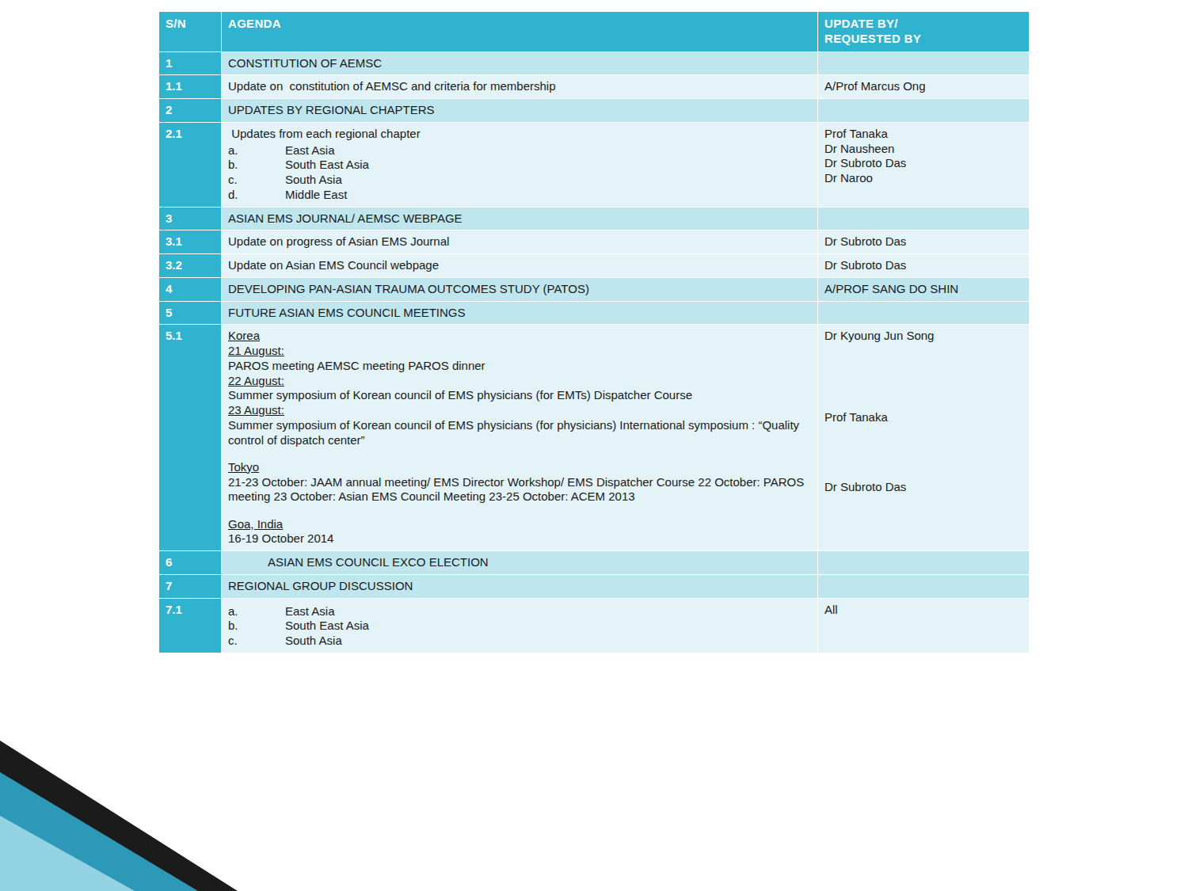| S/N | AGENDA | UPDATE BY/ REQUESTED BY |
| --- | --- | --- |
| 1 | CONSTITUTION OF AEMSC | |
| 1.1 | Update on constitution of AEMSC and criteria for membership | A/Prof Marcus Ong |
| 2 | UPDATES BY REGIONAL CHAPTERS | |
| 2.1 | Updates from each regional chapter a. East Asia b. South East Asia c. South Asia d. Middle East | Prof Tanaka Dr Nausheen Dr Subroto Das Dr Naroo |
| 3 | ASIAN EMS JOURNAL/ AEMSC WEBPAGE | |
| 3.1 | Update on progress of Asian EMS Journal | Dr Subroto Das |
| 3.2 | Update on Asian EMS Council webpage | Dr Subroto Das |
| 4 | DEVELOPING PAN-ASIAN TRAUMA OUTCOMES STUDY (PATOS) | A/Prof Sang Do Shin |
| 5 | FUTURE ASIAN EMS COUNCIL MEETINGS | |
| 5.1 | Korea 21 August: PAROS meeting AEMSC meeting PAROS dinner 22 August: Summer symposium of Korean council of EMS physicians (for EMTs) Dispatcher Course 23 August: Summer symposium of Korean council of EMS physicians (for physicians) International symposium : “Quality control of dispatch center” Tokyo 21-23 October: JAAM annual meeting/ EMS Director Workshop/ EMS Dispatcher Course 22 October: PAROS meeting 23 October: Asian EMS Council Meeting 23-25 October: ACEM 2013 Goa, India 16-19 October 2014 | Dr Kyoung Jun Song Prof Tanaka Dr Subroto Das |
| 6 | ASIAN EMS COUNCIL EXCO ELECTION | |
| 7 | REGIONAL GROUP DISCUSSION | |
| 7.1 | a. East Asia b. South East Asia c. South Asia | All |